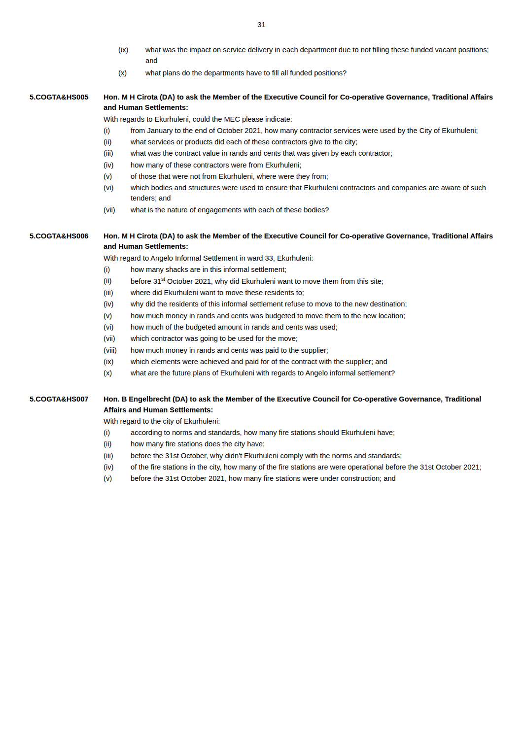31
(ix) what was the impact on service delivery in each department due to not filling these funded vacant positions; and
(x) what plans do the departments have to fill all funded positions?
5.COGTA&HS005
Hon. M H Cirota (DA) to ask the Member of the Executive Council for Co-operative Governance, Traditional Affairs and Human Settlements:
With regards to Ekurhuleni, could the MEC please indicate:
(i) from January to the end of October 2021, how many contractor services were used by the City of Ekurhuleni;
(ii) what services or products did each of these contractors give to the city;
(iii) what was the contract value in rands and cents that was given by each contractor;
(iv) how many of these contractors were from Ekurhuleni;
(v) of those that were not from Ekurhuleni, where were they from;
(vi) which bodies and structures were used to ensure that Ekurhuleni contractors and companies are aware of such tenders; and
(vii) what is the nature of engagements with each of these bodies?
5.COGTA&HS006
Hon. M H Cirota (DA) to ask the Member of the Executive Council for Co-operative Governance, Traditional Affairs and Human Settlements:
With regard to Angelo Informal Settlement in ward 33, Ekurhuleni:
(i) how many shacks are in this informal settlement;
(ii) before 31st October 2021, why did Ekurhuleni want to move them from this site;
(iii) where did Ekurhuleni want to move these residents to;
(iv) why did the residents of this informal settlement refuse to move to the new destination;
(v) how much money in rands and cents was budgeted to move them to the new location;
(vi) how much of the budgeted amount in rands and cents was used;
(vii) which contractor was going to be used for the move;
(viii) how much money in rands and cents was paid to the supplier;
(ix) which elements were achieved and paid for of the contract with the supplier; and
(x) what are the future plans of Ekurhuleni with regards to Angelo informal settlement?
5.COGTA&HS007
Hon. B Engelbrecht (DA) to ask the Member of the Executive Council for Co-operative Governance, Traditional Affairs and Human Settlements:
With regard to the city of Ekurhuleni:
(i) according to norms and standards, how many fire stations should Ekurhuleni have;
(ii) how many fire stations does the city have;
(iii) before the 31st October, why didn't Ekurhuleni comply with the norms and standards;
(iv) of the fire stations in the city, how many of the fire stations are were operational before the 31st October 2021;
(v) before the 31st October 2021, how many fire stations were under construction; and